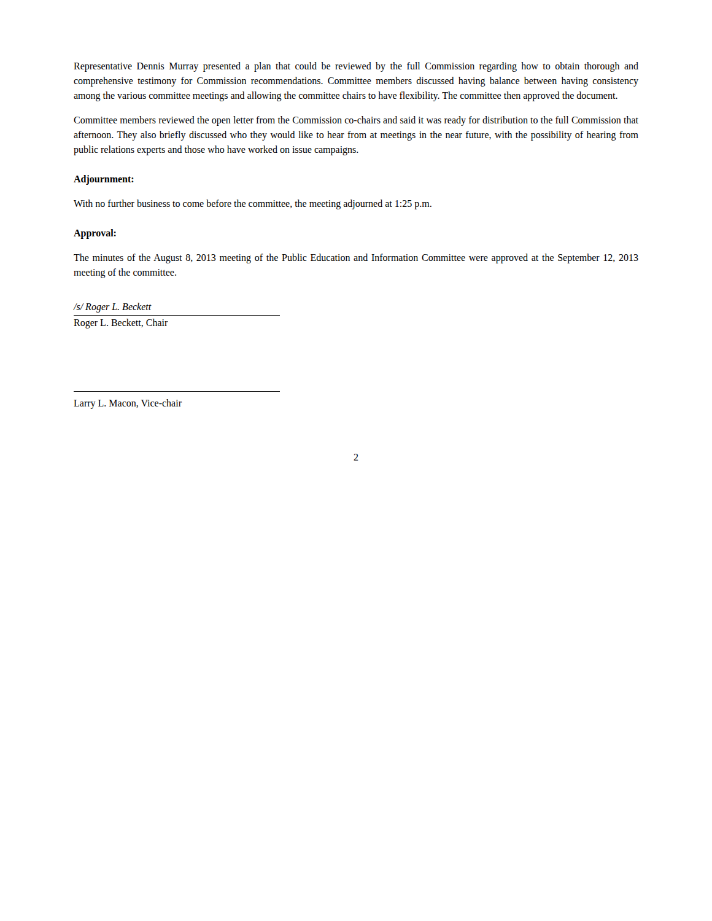Representative Dennis Murray presented a plan that could be reviewed by the full Commission regarding how to obtain thorough and comprehensive testimony for Commission recommendations. Committee members discussed having balance between having consistency among the various committee meetings and allowing the committee chairs to have flexibility. The committee then approved the document.
Committee members reviewed the open letter from the Commission co-chairs and said it was ready for distribution to the full Commission that afternoon. They also briefly discussed who they would like to hear from at meetings in the near future, with the possibility of hearing from public relations experts and those who have worked on issue campaigns.
Adjournment:
With no further business to come before the committee, the meeting adjourned at 1:25 p.m.
Approval:
The minutes of the August 8, 2013 meeting of the Public Education and Information Committee were approved at the September 12, 2013 meeting of the committee.
/s/ Roger L. Beckett
Roger L. Beckett, Chair
Larry L. Macon, Vice-chair
2